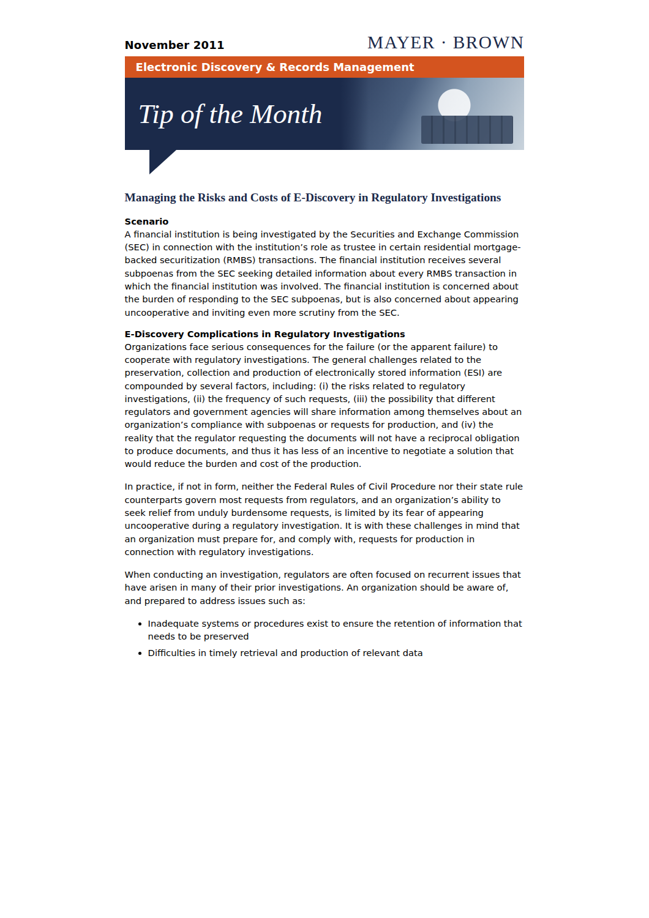November 2011
MAYER · BROWN
Electronic Discovery & Records Management
Tip of the Month
Managing the Risks and Costs of E-Discovery in Regulatory Investigations
Scenario
A financial institution is being investigated by the Securities and Exchange Commission (SEC) in connection with the institution’s role as trustee in certain residential mortgage-backed securitization (RMBS) transactions. The financial institution receives several subpoenas from the SEC seeking detailed information about every RMBS transaction in which the financial institution was involved. The financial institution is concerned about the burden of responding to the SEC subpoenas, but is also concerned about appearing uncooperative and inviting even more scrutiny from the SEC.
E-Discovery Complications in Regulatory Investigations
Organizations face serious consequences for the failure (or the apparent failure) to cooperate with regulatory investigations. The general challenges related to the preservation, collection and production of electronically stored information (ESI) are compounded by several factors, including: (i) the risks related to regulatory investigations, (ii) the frequency of such requests, (iii) the possibility that different regulators and government agencies will share information among themselves about an organization’s compliance with subpoenas or requests for production, and (iv) the reality that the regulator requesting the documents will not have a reciprocal obligation to produce documents, and thus it has less of an incentive to negotiate a solution that would reduce the burden and cost of the production.
In practice, if not in form, neither the Federal Rules of Civil Procedure nor their state rule counterparts govern most requests from regulators, and an organization’s ability to seek relief from unduly burdensome requests, is limited by its fear of appearing uncooperative during a regulatory investigation. It is with these challenges in mind that an organization must prepare for, and comply with, requests for production in connection with regulatory investigations.
When conducting an investigation, regulators are often focused on recurrent issues that have arisen in many of their prior investigations. An organization should be aware of, and prepared to address issues such as:
Inadequate systems or procedures exist to ensure the retention of information that needs to be preserved
Difficulties in timely retrieval and production of relevant data